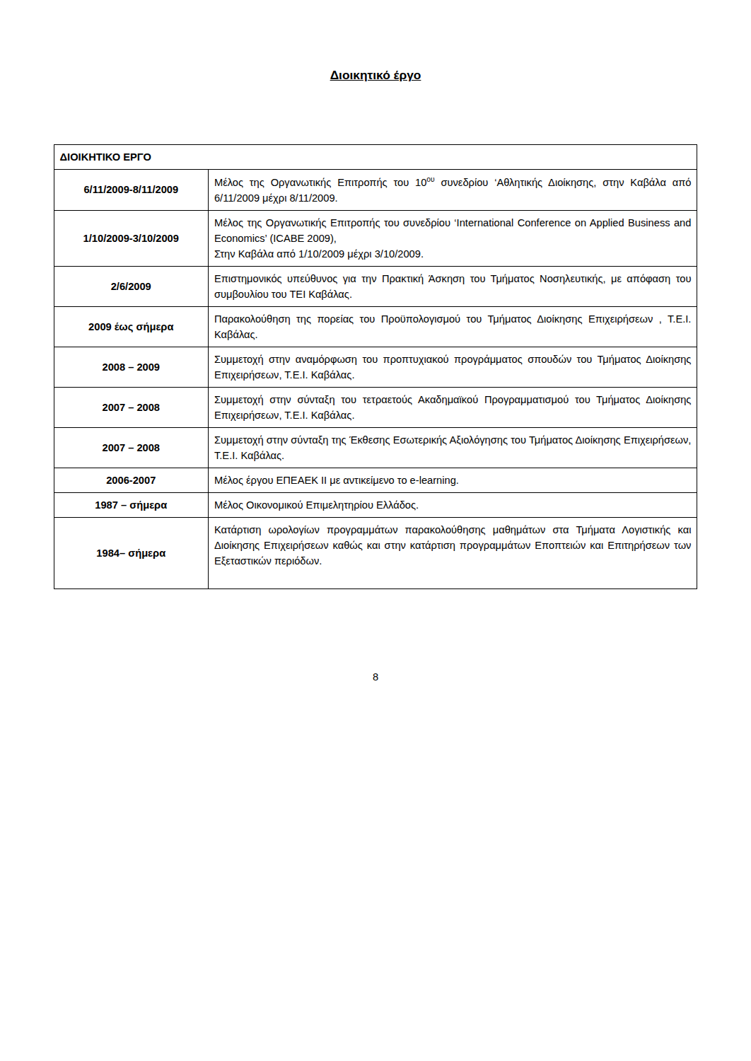Διοικητικό έργο
| ΔΙΟΙΚΗΤΙΚΟ ΕΡΓΟ |
| 6/11/2009-8/11/2009 | Μέλος της Οργανωτικής Επιτροπής του 10 ου συνεδρίου ‘Αθλητικής Διοίκησης, στην Καβάλα από 6/11/2009 μέχρι 8/11/2009. |
| 1/10/2009-3/10/2009 | Μέλος της Οργανωτικής Επιτροπής του συνεδρίου ‘International Conference on Applied Business and Economics’ (ICABE 2009), Στην Καβάλα από 1/10/2009 μέχρι 3/10/2009. |
| 2/6/2009 | Επιστημονικός υπεύθυνος για την Πρακτική Άσκηση του Τμήματος Νοσηλευτικής, με απόφαση του συμβουλίου του ΤΕΙ Καβάλας. |
| 2009 έως σήμερα | Παρακολούθηση της πορείας του Προϋπολογισμού του Τμήματος Διοίκησης Επιχειρήσεων , Τ.Ε.Ι. Καβάλας. |
| 2008 – 2009 | Συμμετοχή στην αναμόρφωση του προπτυχιακού προγράμματος σπουδών του Τμήματος Διοίκησης Επιχειρήσεων, Τ.Ε.Ι. Καβάλας. |
| 2007 – 2008 | Συμμετοχή στην σύνταξη του τετραετούς Ακαδημαϊκού Προγραμματισμού του Τμήματος Διοίκησης Επιχειρήσεων, Τ.Ε.Ι. Καβάλας. |
| 2007 – 2008 | Συμμετοχή στην σύνταξη της Έκθεσης Εσωτερικής Αξιολόγησης του Τμήματος Διοίκησης Επιχειρήσεων, Τ.Ε.Ι. Καβάλας. |
| 2006-2007 | Μέλος έργου ΕΠΕΑΕΚ ΙΙ με αντικείμενο το e-learning. |
| 1987 – σήμερα | Μέλος Οικονομικού Επιμελητηρίου Ελλάδος. |
| 1984– σήμερα | Κατάρτιση ωρολογίων προγραμμάτων παρακολούθησης μαθημάτων στα Τμήματα Λογιστικής και Διοίκησης Επιχειρήσεων καθώς και στην κατάρτιση προγραμμάτων Εποπτειών και Επιτηρήσεων των Εξεταστικών περιόδων. |
8